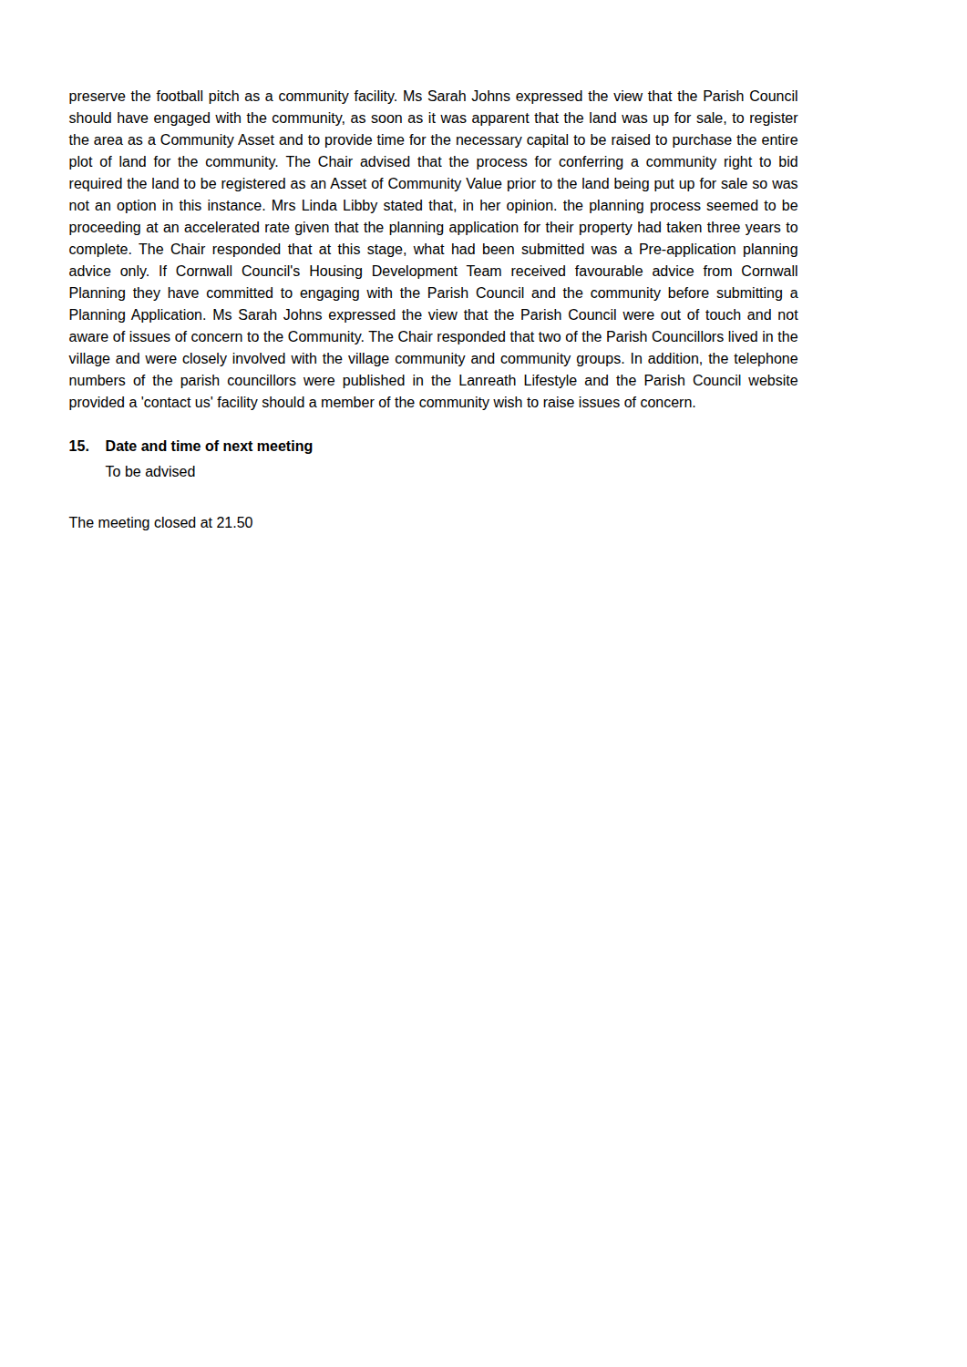preserve the football pitch as a community facility. Ms Sarah Johns expressed the view that the Parish Council should have engaged with the community, as soon as it was apparent that the land was up for sale, to register the area as a Community Asset and to provide time for the necessary capital to be raised to purchase the entire plot of land for the community. The Chair advised that the process for conferring a community right to bid required the land to be registered as an Asset of Community Value prior to the land being put up for sale so was not an option in this instance. Mrs Linda Libby stated that, in her opinion. the planning process seemed to be proceeding at an accelerated rate given that the planning application for their property had taken three years to complete. The Chair responded that at this stage, what had been submitted was a Pre-application planning advice only. If Cornwall Council's Housing Development Team received favourable advice from Cornwall Planning they have committed to engaging with the Parish Council and the community before submitting a Planning Application. Ms Sarah Johns expressed the view that the Parish Council were out of touch and not aware of issues of concern to the Community. The Chair responded that two of the Parish Councillors lived in the village and were closely involved with the village community and community groups. In addition, the telephone numbers of the parish councillors were published in the Lanreath Lifestyle and the Parish Council website provided a 'contact us' facility should a member of the community wish to raise issues of concern.
15. Date and time of next meeting
To be advised
The meeting closed at 21.50